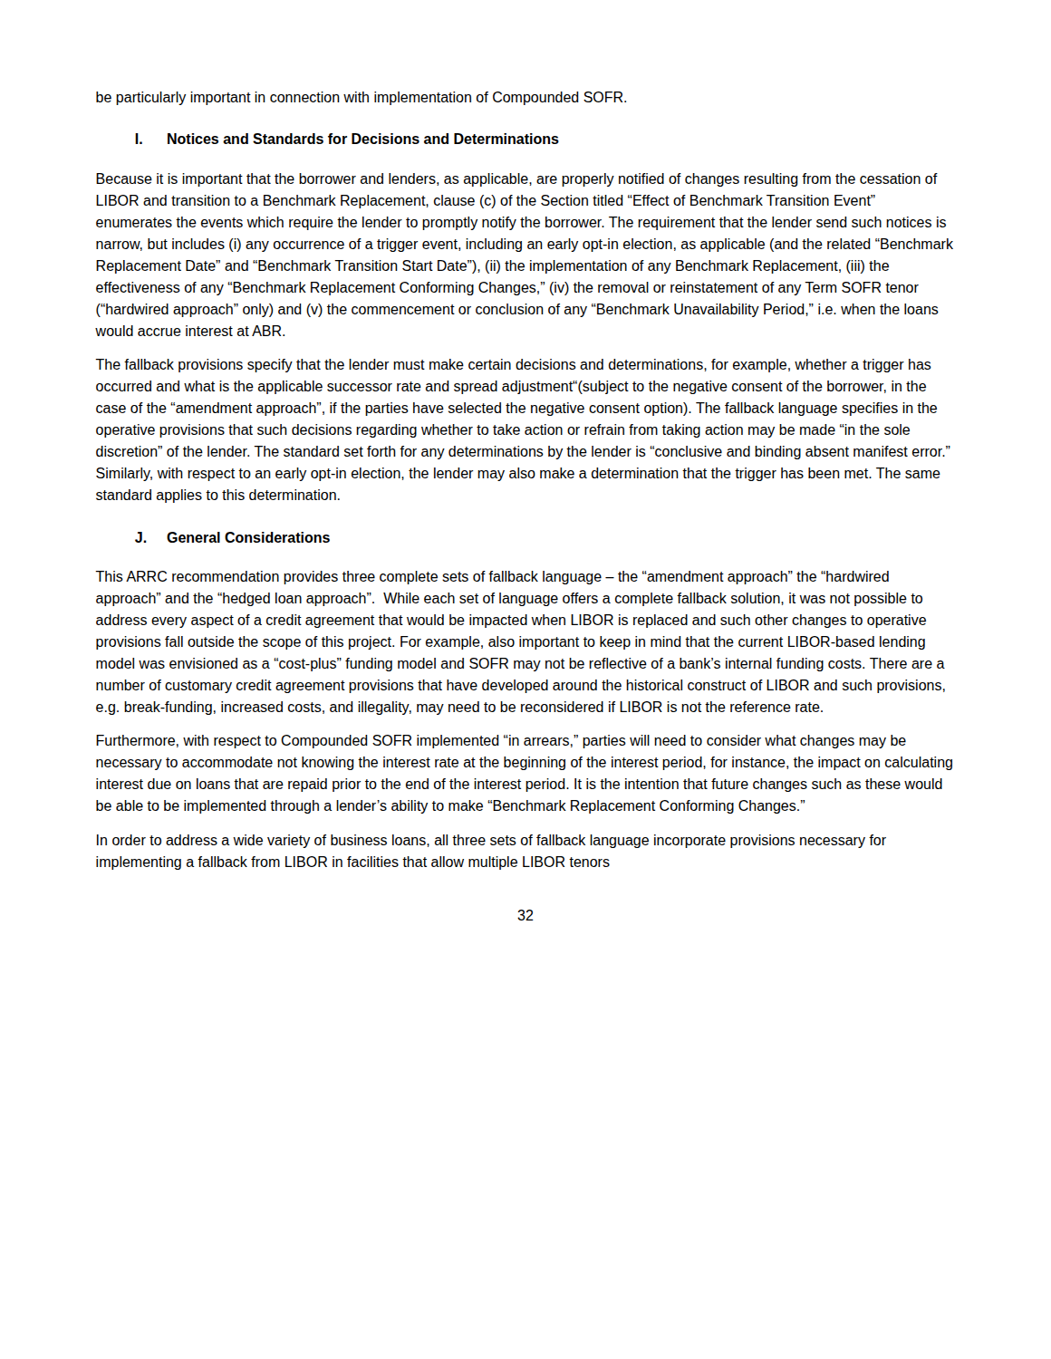be particularly important in connection with implementation of Compounded SOFR.
I. Notices and Standards for Decisions and Determinations
Because it is important that the borrower and lenders, as applicable, are properly notified of changes resulting from the cessation of LIBOR and transition to a Benchmark Replacement, clause (c) of the Section titled “Effect of Benchmark Transition Event” enumerates the events which require the lender to promptly notify the borrower. The requirement that the lender send such notices is narrow, but includes (i) any occurrence of a trigger event, including an early opt-in election, as applicable (and the related “Benchmark Replacement Date” and “Benchmark Transition Start Date”), (ii) the implementation of any Benchmark Replacement, (iii) the effectiveness of any “Benchmark Replacement Conforming Changes,” (iv) the removal or reinstatement of any Term SOFR tenor (“hardwired approach” only) and (v) the commencement or conclusion of any “Benchmark Unavailability Period,” i.e. when the loans would accrue interest at ABR.
The fallback provisions specify that the lender must make certain decisions and determinations, for example, whether a trigger has occurred and what is the applicable successor rate and spread adjustment“(subject to the negative consent of the borrower, in the case of the “amendment approach”, if the parties have selected the negative consent option). The fallback language specifies in the operative provisions that such decisions regarding whether to take action or refrain from taking action may be made “in the sole discretion” of the lender. The standard set forth for any determinations by the lender is “conclusive and binding absent manifest error.” Similarly, with respect to an early opt-in election, the lender may also make a determination that the trigger has been met. The same standard applies to this determination.
J. General Considerations
This ARRC recommendation provides three complete sets of fallback language – the “amendment approach” the “hardwired approach” and the “hedged loan approach”. While each set of language offers a complete fallback solution, it was not possible to address every aspect of a credit agreement that would be impacted when LIBOR is replaced and such other changes to operative provisions fall outside the scope of this project. For example, also important to keep in mind that the current LIBOR-based lending model was envisioned as a “cost-plus” funding model and SOFR may not be reflective of a bank’s internal funding costs. There are a number of customary credit agreement provisions that have developed around the historical construct of LIBOR and such provisions, e.g. break-funding, increased costs, and illegality, may need to be reconsidered if LIBOR is not the reference rate.
Furthermore, with respect to Compounded SOFR implemented “in arrears,” parties will need to consider what changes may be necessary to accommodate not knowing the interest rate at the beginning of the interest period, for instance, the impact on calculating interest due on loans that are repaid prior to the end of the interest period. It is the intention that future changes such as these would be able to be implemented through a lender’s ability to make “Benchmark Replacement Conforming Changes.”
In order to address a wide variety of business loans, all three sets of fallback language incorporate provisions necessary for implementing a fallback from LIBOR in facilities that allow multiple LIBOR tenors
32